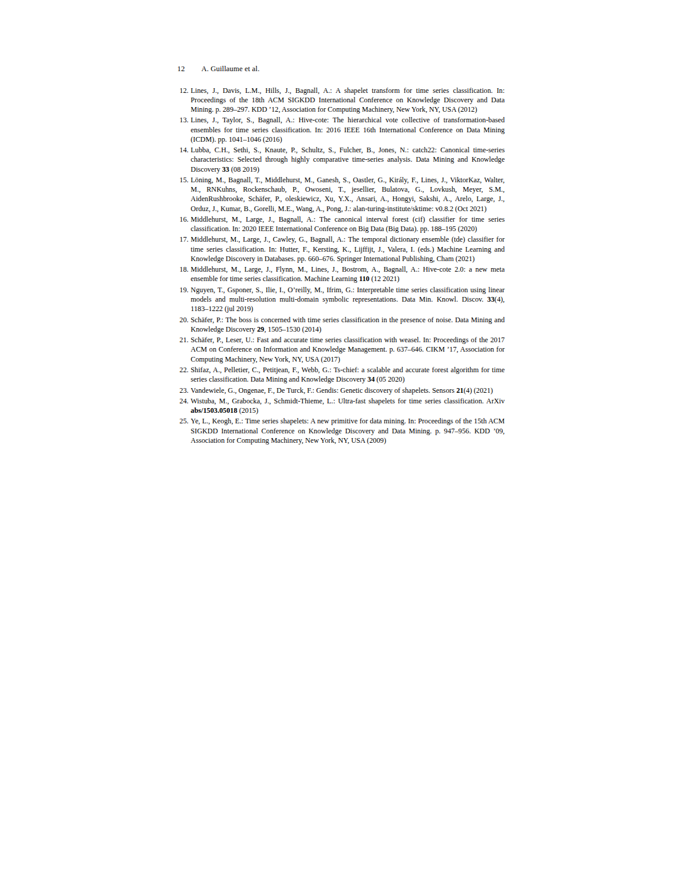12 A. Guillaume et al.
12. Lines, J., Davis, L.M., Hills, J., Bagnall, A.: A shapelet transform for time series classification. In: Proceedings of the 18th ACM SIGKDD International Conference on Knowledge Discovery and Data Mining. p. 289–297. KDD ’12, Association for Computing Machinery, New York, NY, USA (2012)
13. Lines, J., Taylor, S., Bagnall, A.: Hive-cote: The hierarchical vote collective of transformation-based ensembles for time series classification. In: 2016 IEEE 16th International Conference on Data Mining (ICDM). pp. 1041–1046 (2016)
14. Lubba, C.H., Sethi, S., Knaute, P., Schultz, S., Fulcher, B., Jones, N.: catch22: Canonical time-series characteristics: Selected through highly comparative time-series analysis. Data Mining and Knowledge Discovery 33 (08 2019)
15. Löning, M., Bagnall, T., Middlehurst, M., Ganesh, S., Oastler, G., Király, F., Lines, J., ViktorKaz, Walter, M., RNKuhns, Rockenschaub, P., Owoseni, T., jesellier, Bulatova, G., Lovkush, Meyer, S.M., AidenRushbrooke, Schäfer, P., oleskiewicz, Xu, Y.X., Ansari, A., Hongyi, Sakshi, A., Arelo, Large, J., Orduz, J., Kumar, B., Gorelli, M.E., Wang, A., Pong, J.: alan-turing-institute/sktime: v0.8.2 (Oct 2021)
16. Middlehurst, M., Large, J., Bagnall, A.: The canonical interval forest (cif) classifier for time series classification. In: 2020 IEEE International Conference on Big Data (Big Data). pp. 188–195 (2020)
17. Middlehurst, M., Large, J., Cawley, G., Bagnall, A.: The temporal dictionary ensemble (tde) classifier for time series classification. In: Hutter, F., Kersting, K., Lijffijt, J., Valera, I. (eds.) Machine Learning and Knowledge Discovery in Databases. pp. 660–676. Springer International Publishing, Cham (2021)
18. Middlehurst, M., Large, J., Flynn, M., Lines, J., Bostrom, A., Bagnall, A.: Hive-cote 2.0: a new meta ensemble for time series classification. Machine Learning 110 (12 2021)
19. Nguyen, T., Gsponer, S., Ilie, I., O’reilly, M., Ifrim, G.: Interpretable time series classification using linear models and multi-resolution multi-domain symbolic representations. Data Min. Knowl. Discov. 33(4), 1183–1222 (jul 2019)
20. Schäfer, P.: The boss is concerned with time series classification in the presence of noise. Data Mining and Knowledge Discovery 29, 1505–1530 (2014)
21. Schäfer, P., Leser, U.: Fast and accurate time series classification with weasel. In: Proceedings of the 2017 ACM on Conference on Information and Knowledge Management. p. 637–646. CIKM ’17, Association for Computing Machinery, New York, NY, USA (2017)
22. Shifaz, A., Pelletier, C., Petitjean, F., Webb, G.: Ts-chief: a scalable and accurate forest algorithm for time series classification. Data Mining and Knowledge Discovery 34 (05 2020)
23. Vandewiele, G., Ongenae, F., De Turck, F.: Gendis: Genetic discovery of shapelets. Sensors 21(4) (2021)
24. Wistuba, M., Grabocka, J., Schmidt-Thieme, L.: Ultra-fast shapelets for time series classification. ArXiv abs/1503.05018 (2015)
25. Ye, L., Keogh, E.: Time series shapelets: A new primitive for data mining. In: Proceedings of the 15th ACM SIGKDD International Conference on Knowledge Discovery and Data Mining. p. 947–956. KDD ’09, Association for Computing Machinery, New York, NY, USA (2009)